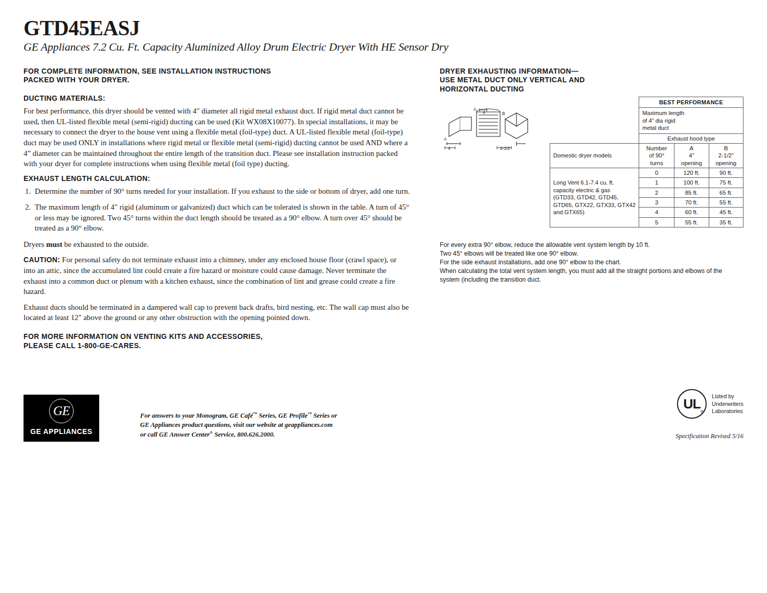GTD45EASJ
GE Appliances 7.2 Cu. Ft. Capacity Aluminized Alloy Drum Electric Dryer With HE Sensor Dry
For complete information, see installation instructions
packed with your dryer.
Ducting materials:
For best performance, this dryer should be vented with 4" diameter all rigid metal exhaust duct. If rigid metal duct cannot be used, then UL-listed flexible metal (semi-rigid) ducting can be used (Kit WX08X10077). In special installations, it may be necessary to connect the dryer to the house vent using a flexible metal (foil-type) duct. A UL-listed flexible metal (foil-type) duct may be used ONLY in installations where rigid metal or flexible metal (semi-rigid) ducting cannot be used AND where a 4” diameter can be maintained throughout the entire length of the transition duct. Please see installation instruction packed with your dryer for complete instructions when using flexible metal (foil type) ducting.
Exhaust length calculation:
Determine the number of 90° turns needed for your installation. If you exhaust to the side or bottom of dryer, add one turn.
The maximum length of 4" rigid (aluminum or galvanized) duct which can be tolerated is shown in the table. A turn of 45° or less may be ignored. Two 45° turns within the duct length should be treated as a 90° elbow. A turn over 45° should be treated as a 90° elbow.
Dryers must be exhausted to the outside.
CAUTION: For personal safety do not terminate exhaust into a chimney, under any enclosed house floor (crawl space), or into an attic, since the accumulated lint could create a fire hazard or moisture could cause damage. Never terminate the exhaust into a common duct or plenum with a kitchen exhaust, since the combination of lint and grease could create a fire hazard.
Exhaust ducts should be terminated in a dampered wall cap to prevent back drafts, bird nesting, etc. The wall cap must also be located at least 12" above the ground or any other obstruction with the opening pointed down.
For more information on venting kits and accessories,
please call 1-800-GE-CARES.
Dryer exhausting information—
use metal duct only vertical and
horizontal ducting
A A B 4 4 2-1/2
| | BEST PERFORMANCE |
| | Maximum length of 4” dia rigid metal duct |
| | Exhaust hood type |
| Domestic dryer models | Number of 90° turns | A 4” opening | B 2-1/2” opening |
| Long Vent 6.1-7.4 cu. ft. capacity electric & gas (GTD33, GTD42, GTD45, GTD65, GTX22, GTX33, GTX42 and GTX65) | 0 | 120 ft. | 90 ft. |
| 1 | 100 ft. | 75 ft. |
| 2 | 85 ft. | 65 ft. |
| 3 | 70 ft. | 55 ft. |
| 4 | 60 ft. | 45 ft. |
| 5 | 55 ft. | 35 ft. |
For every extra 90° elbow, reduce the allowable vent system length by 10 ft.
Two 45° elbows will be treated like one 90° elbow.
For the side exhaust installations, add one 90° elbow to the chart.
When calculating the total vent system length, you must add all the straight portions and elbows of the system (including the transition duct.
GE
GE APPLIANCES
For answers to your Monogram, GE Café™ Series, GE Profile™ Series or
GE Appliances product questions, visit our website at geappliances.com
or call GE Answer Center® Service, 800.626.2000.
UL®
Listed by
Underwriters
Laboratories
Specification Revised 5/16